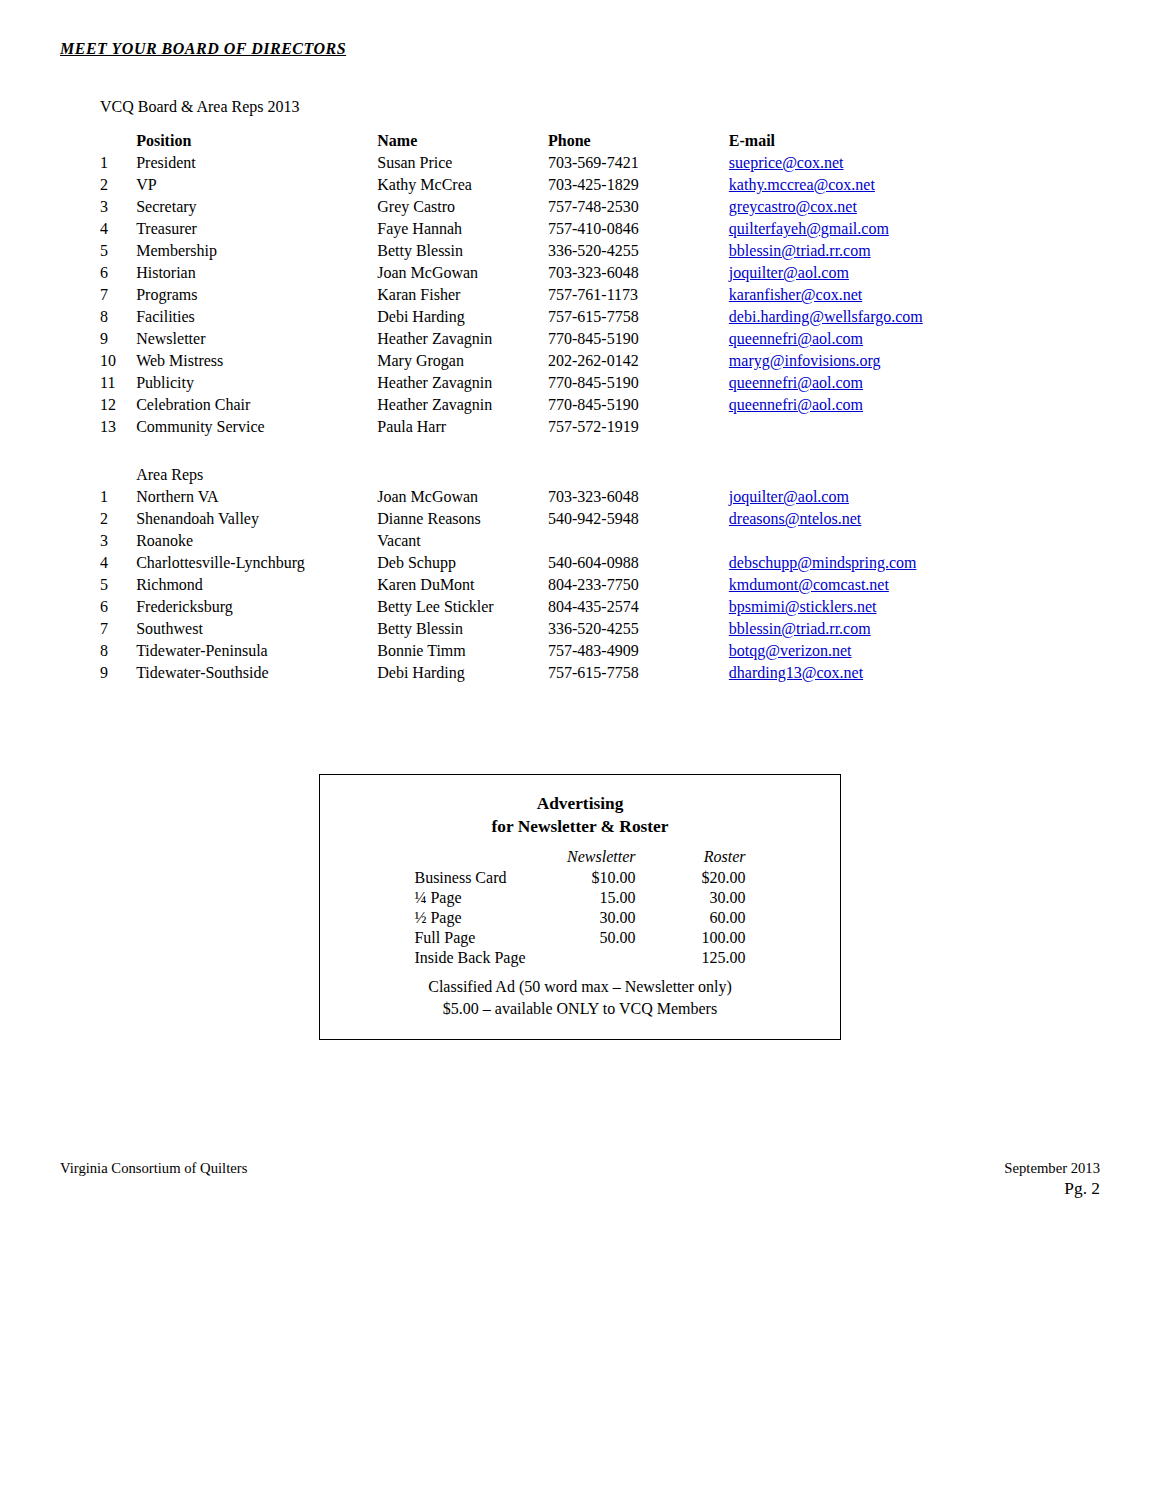MEET YOUR BOARD OF DIRECTORS
VCQ Board & Area Reps 2013
| | Position | Name | Phone | E-mail |
| --- | --- | --- | --- | --- |
| 1 | President | Susan Price | 703-569-7421 | sueprice@cox.net |
| 2 | VP | Kathy McCrea | 703-425-1829 | kathy.mccrea@cox.net |
| 3 | Secretary | Grey Castro | 757-748-2530 | greycastro@cox.net |
| 4 | Treasurer | Faye Hannah | 757-410-0846 | quilterfayeh@gmail.com |
| 5 | Membership | Betty Blessin | 336-520-4255 | bblessin@triad.rr.com |
| 6 | Historian | Joan McGowan | 703-323-6048 | joquilter@aol.com |
| 7 | Programs | Karan Fisher | 757-761-1173 | karanfisher@cox.net |
| 8 | Facilities | Debi Harding | 757-615-7758 | debi.harding@wellsfargo.com |
| 9 | Newsletter | Heather Zavagnin | 770-845-5190 | queennefri@aol.com |
| 10 | Web Mistress | Mary Grogan | 202-262-0142 | maryg@infovisions.org |
| 11 | Publicity | Heather Zavagnin | 770-845-5190 | queennefri@aol.com |
| 12 | Celebration Chair | Heather Zavagnin | 770-845-5190 | queennefri@aol.com |
| 13 | Community Service | Paula Harr | 757-572-1919 | |
| | Area Reps |
| 1 | Northern VA | Joan McGowan | 703-323-6048 | joquilter@aol.com |
| 2 | Shenandoah Valley | Dianne Reasons | 540-942-5948 | dreasons@ntelos.net |
| 3 | Roanoke | Vacant | | |
| 4 | Charlottesville-Lynchburg | Deb Schupp | 540-604-0988 | debschupp@mindspring.com |
| 5 | Richmond | Karen DuMont | 804-233-7750 | kmdumont@comcast.net |
| 6 | Fredericksburg | Betty Lee Stickler | 804-435-2574 | bpsmimi@sticklers.net |
| 7 | Southwest | Betty Blessin | 336-520-4255 | bblessin@triad.rr.com |
| 8 | Tidewater-Peninsula | Bonnie Timm | 757-483-4909 | botqg@verizon.net |
| 9 | Tidewater-Southside | Debi Harding | 757-615-7758 | dharding13@cox.net |
Advertising
for Newsletter & Roster
| | Newsletter | Roster |
| --- | --- | --- |
| Business Card | $10.00 | $20.00 |
| ¼ Page | 15.00 | 30.00 |
| ½ Page | 30.00 | 60.00 |
| Full Page | 50.00 | 100.00 |
| Inside Back Page | | 125.00 |
Classified Ad (50 word max – Newsletter only)
$5.00 – available ONLY to VCQ Members
Virginia Consortium of Quilters
September 2013
Pg. 2